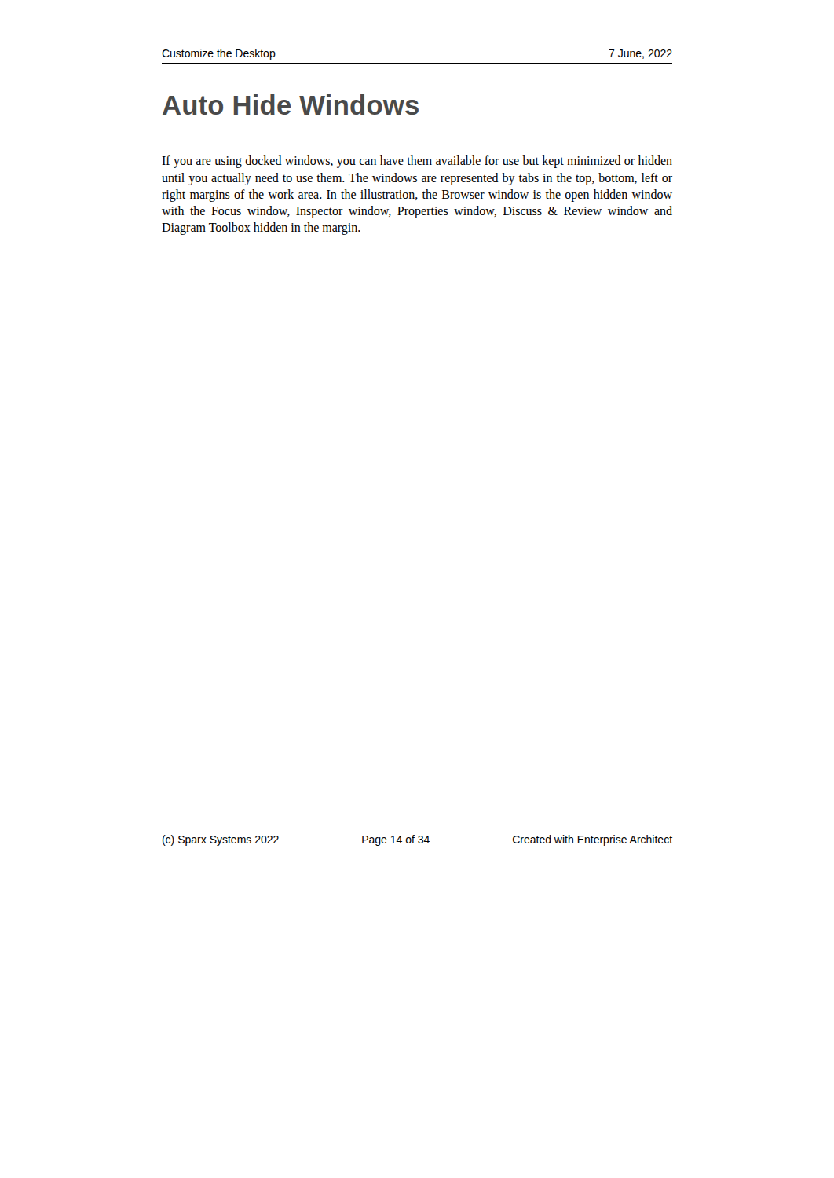Customize the Desktop
7 June, 2022
Auto Hide Windows
If you are using docked windows, you can have them available for use but kept minimized or hidden until you actually need to use them. The windows are represented by tabs in the top, bottom, left or right margins of the work area. In the illustration, the Browser window is the open hidden window with the Focus window, Inspector window, Properties window, Discuss & Review window and Diagram Toolbox hidden in the margin.
(c) Sparx Systems 2022
Page 14 of 34
Created with Enterprise Architect